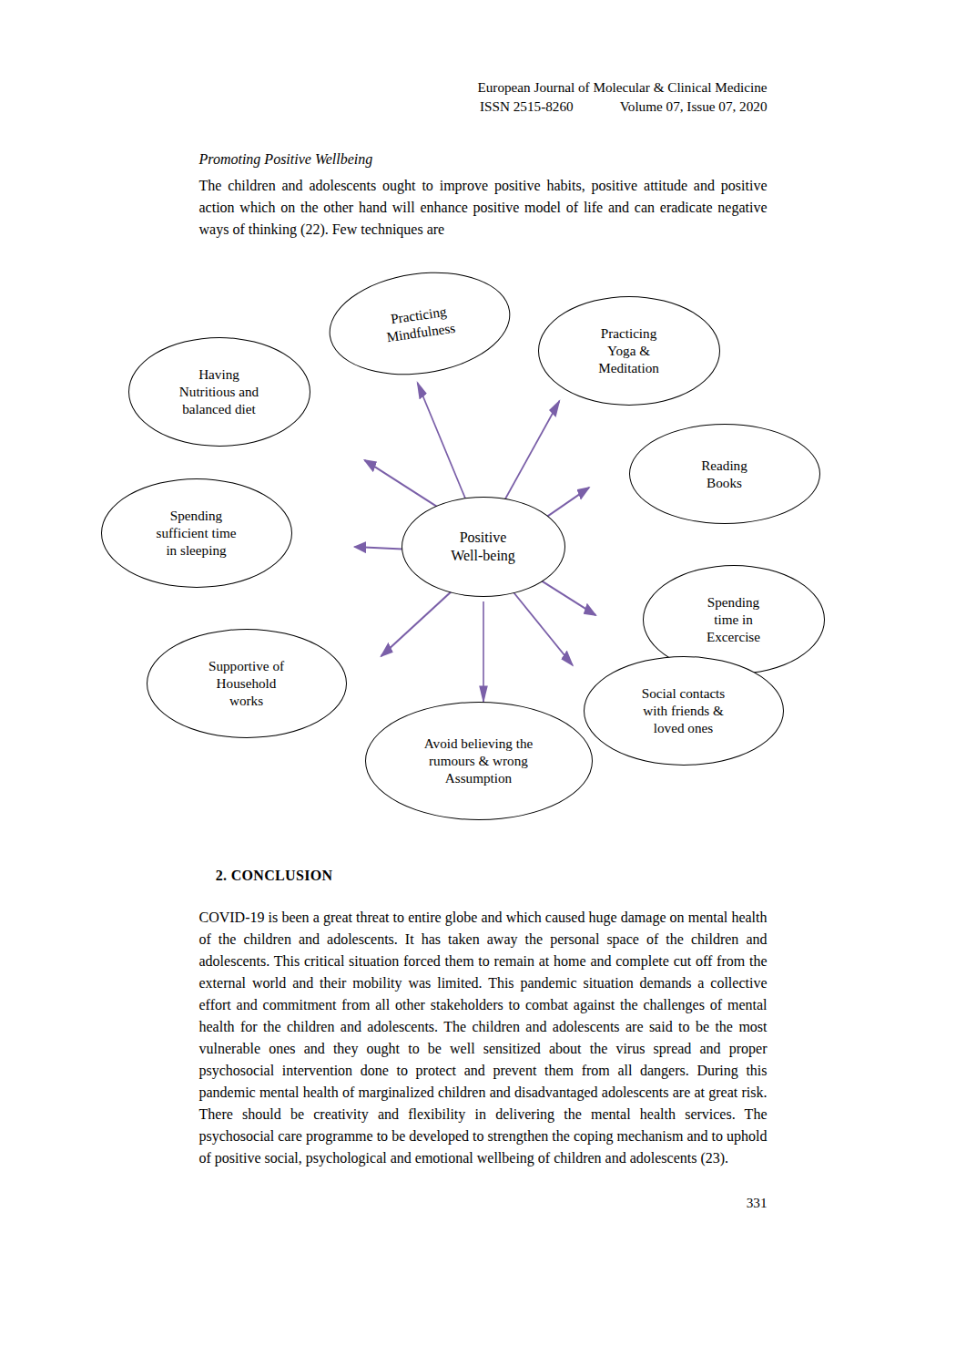European Journal of Molecular & Clinical Medicine ISSN 2515-8260 Volume 07, Issue 07, 2020
Promoting Positive Wellbeing
The children and adolescents ought to improve positive habits, positive attitude and positive action which on the other hand will enhance positive model of life and can eradicate negative ways of thinking (22). Few techniques are
Practicing
Mindfulness
Practicing
Yoga &
Meditation
Having
Nutritious and
balanced diet
Reading
Books
Positive
Well-being
Spending
sufficient time
in sleeping
Spending
time in
Excercise
Supportive of
Household
works
Avoid believing the
rumours & wrong
Assumption
Social contacts
with friends &
loved ones
CONCLUSION
COVID-19 is been a great threat to entire globe and which caused huge damage on mental health of the children and adolescents. It has taken away the personal space of the children and adolescents. This critical situation forced them to remain at home and complete cut off from the external world and their mobility was limited. This pandemic situation demands a collective effort and commitment from all other stakeholders to combat against the challenges of mental health for the children and adolescents. The children and adolescents are said to be the most vulnerable ones and they ought to be well sensitized about the virus spread and proper psychosocial intervention done to protect and prevent them from all dangers. During this pandemic mental health of marginalized children and disadvantaged adolescents are at great risk. There should be creativity and flexibility in delivering the mental health services. The psychosocial care programme to be developed to strengthen the coping mechanism and to uphold of positive social, psychological and emotional wellbeing of children and adolescents (23).
331